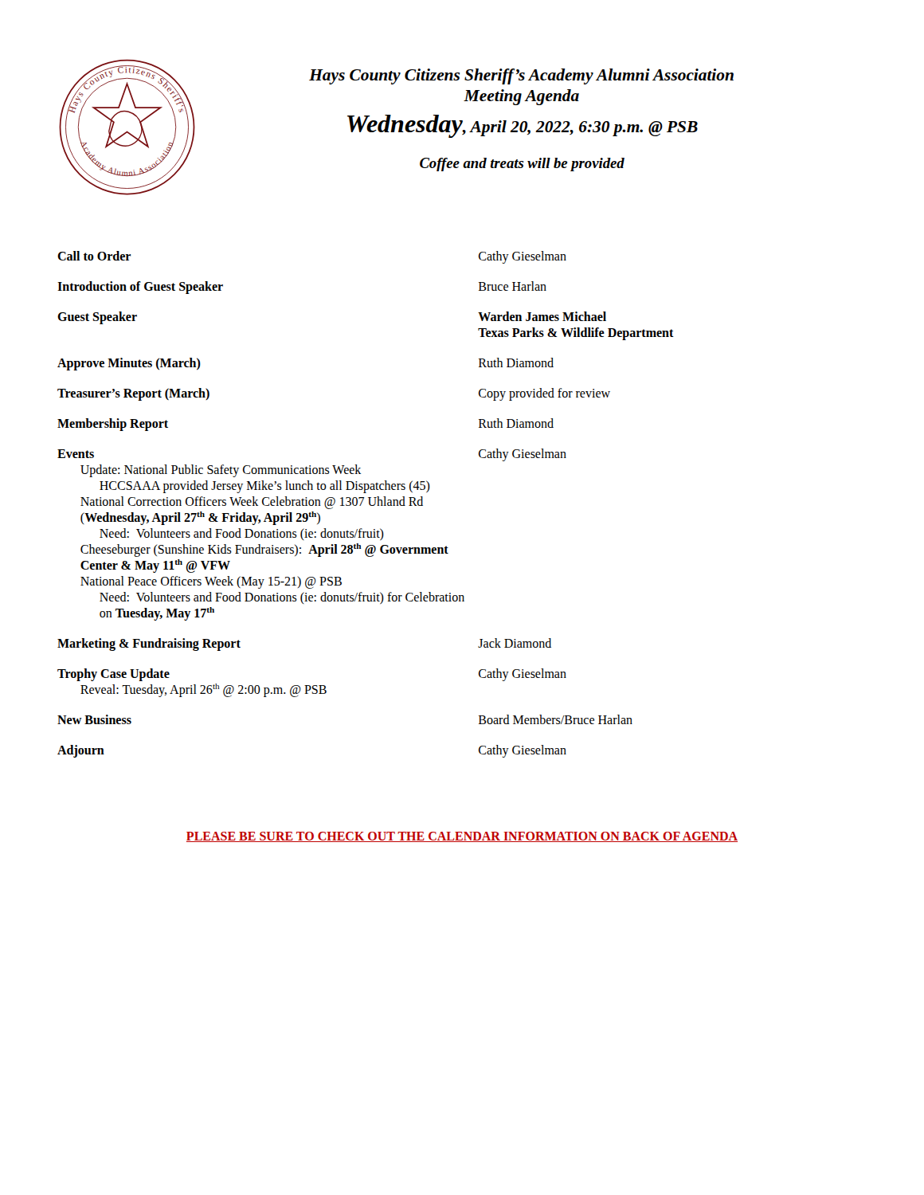Hays County Citizens Sheriff's Academy Alumni Association
Hays County Citizens Sheriff’s Academy Alumni Association
Meeting Agenda
Wednesday, April 20, 2022, 6:30 p.m. @ PSB
Coffee and treats will be provided
| Call to Order | Cathy Gieselman |
| Introduction of Guest Speaker | Bruce Harlan |
| Guest Speaker | Warden James Michael Texas Parks & Wildlife Department |
| Approve Minutes (March) | Ruth Diamond |
| Treasurer’s Report (March) | Copy provided for review |
| Membership Report | Ruth Diamond |
| Events Update: National Public Safety Communications Week HCCSAAA provided Jersey Mike’s lunch to all Dispatchers (45) National Correction Officers Week Celebration @ 1307 Uhland Rd ( Wednesday, April 27 th & Friday, April 29 th ) Need: Volunteers and Food Donations (ie: donuts/fruit) Cheeseburger (Sunshine Kids Fundraisers): April 28 th @ Government Center & May 11 th @ VFW National Peace Officers Week (May 15-21) @ PSB Need: Volunteers and Food Donations (ie: donuts/fruit) for Celebration on Tuesday, May 17 th | Cathy Gieselman |
| Marketing & Fundraising Report | Jack Diamond |
| Trophy Case Update Reveal: Tuesday, April 26 th @ 2:00 p.m. @ PSB | Cathy Gieselman |
| New Business | Board Members/Bruce Harlan |
| Adjourn | Cathy Gieselman |
PLEASE BE SURE TO CHECK OUT THE CALENDAR INFORMATION ON BACK OF AGENDA